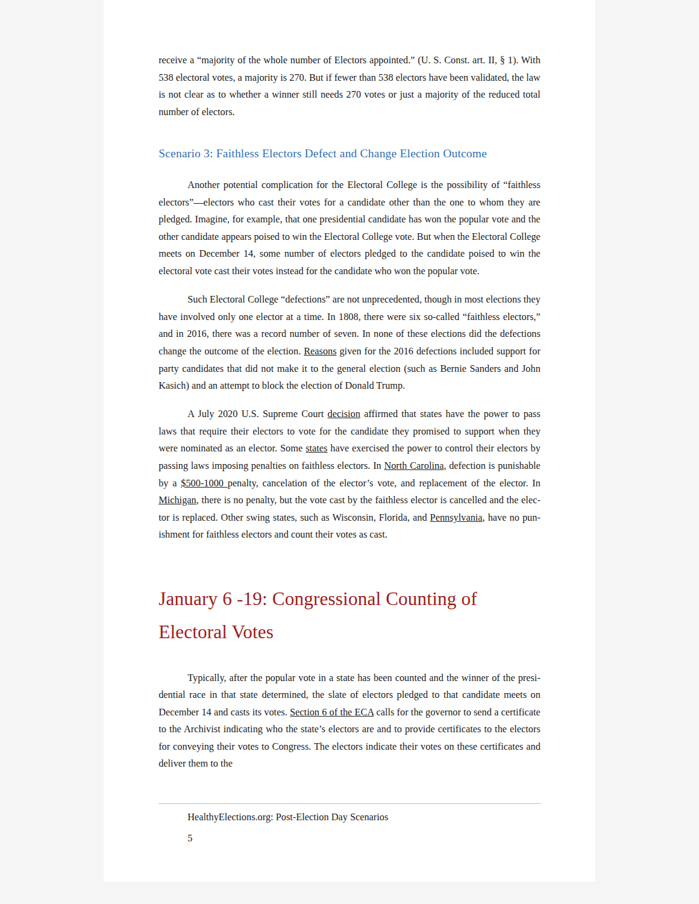receive a “majority of the whole number of Electors appointed.” (U. S. Const. art. II, § 1). With 538 electoral votes, a majority is 270. But if fewer than 538 electors have been validated, the law is not clear as to whether a winner still needs 270 votes or just a majority of the reduced total number of electors.
Scenario 3: Faithless Electors Defect and Change Election Outcome
Another potential complication for the Electoral College is the possibility of “faithless electors”—electors who cast their votes for a candidate other than the one to whom they are pledged. Imagine, for example, that one presidential candidate has won the popular vote and the other candidate appears poised to win the Electoral College vote. But when the Electoral College meets on December 14, some number of electors pledged to the candidate poised to win the electoral vote cast their votes instead for the candidate who won the popular vote.
Such Electoral College “defections” are not unprecedented, though in most elections they have involved only one elector at a time. In 1808, there were six so-called “faithless electors,” and in 2016, there was a record number of seven. In none of these elections did the defections change the outcome of the election. Reasons given for the 2016 defections included support for party candidates that did not make it to the general election (such as Bernie Sanders and John Kasich) and an attempt to block the election of Donald Trump.
A July 2020 U.S. Supreme Court decision affirmed that states have the power to pass laws that require their electors to vote for the candidate they promised to support when they were nominated as an elector. Some states have exercised the power to control their electors by passing laws imposing penalties on faithless electors. In North Carolina, defection is punishable by a $500-1000 penalty, cancelation of the elector’s vote, and replacement of the elector. In Michigan, there is no penalty, but the vote cast by the faithless elector is cancelled and the elector is replaced. Other swing states, such as Wisconsin, Florida, and Pennsylvania, have no punishment for faithless electors and count their votes as cast.
January 6 -19: Congressional Counting of Electoral Votes
Typically, after the popular vote in a state has been counted and the winner of the presidential race in that state determined, the slate of electors pledged to that candidate meets on December 14 and casts its votes. Section 6 of the ECA calls for the governor to send a certificate to the Archivist indicating who the state’s electors are and to provide certificates to the electors for conveying their votes to Congress. The electors indicate their votes on these certificates and deliver them to the
HealthyElections.org: Post-Election Day Scenarios
5